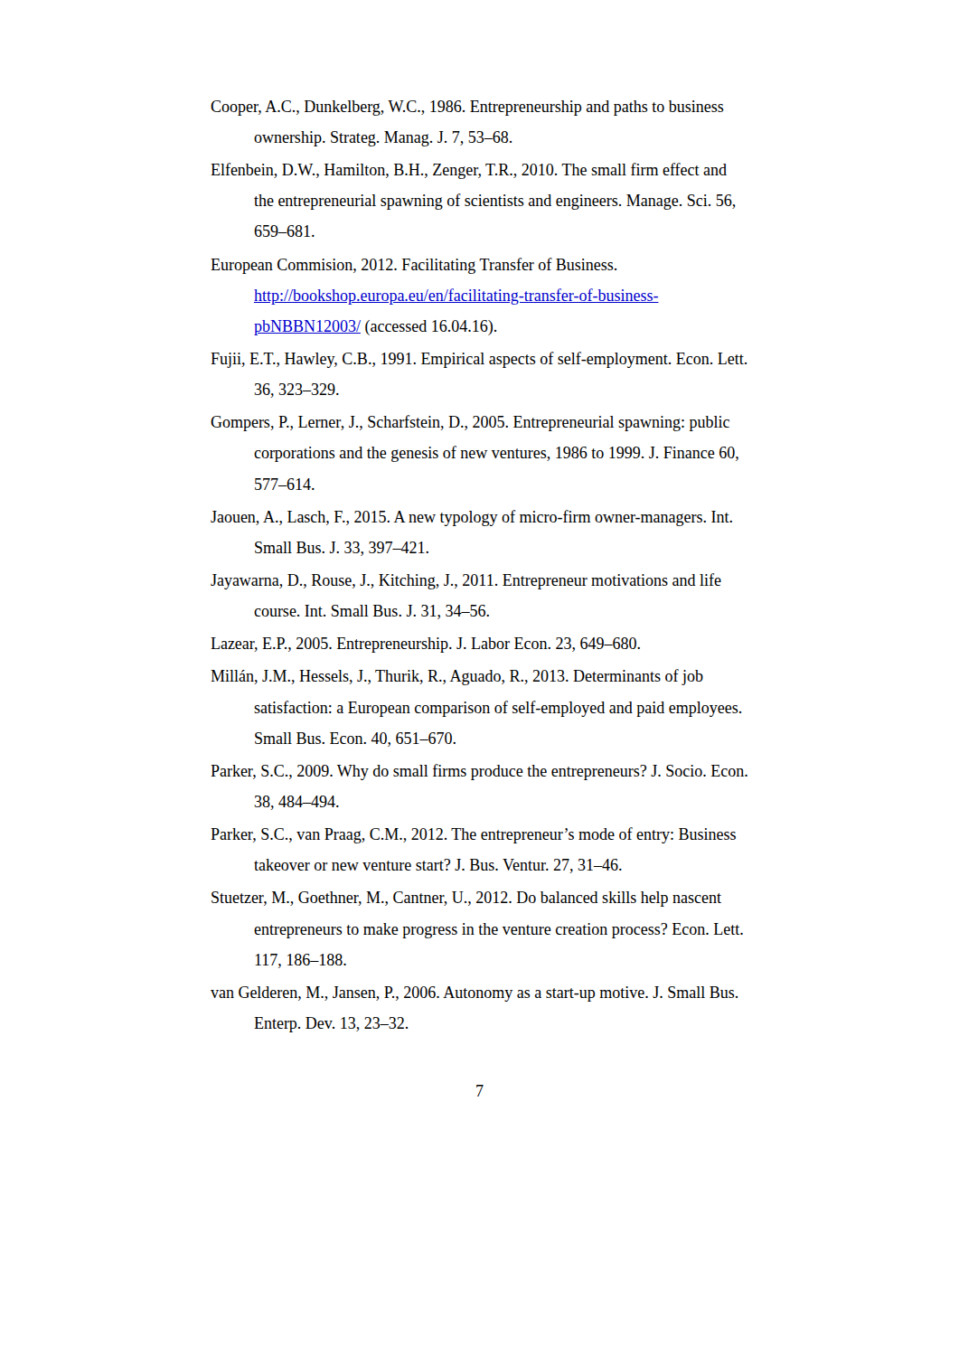Cooper, A.C., Dunkelberg, W.C., 1986. Entrepreneurship and paths to business ownership. Strateg. Manag. J. 7, 53–68.
Elfenbein, D.W., Hamilton, B.H., Zenger, T.R., 2010. The small firm effect and the entrepreneurial spawning of scientists and engineers. Manage. Sci. 56, 659–681.
European Commision, 2012. Facilitating Transfer of Business. http://bookshop.europa.eu/en/facilitating-transfer-of-business-pbNBBN12003/ (accessed 16.04.16).
Fujii, E.T., Hawley, C.B., 1991. Empirical aspects of self-employment. Econ. Lett. 36, 323–329.
Gompers, P., Lerner, J., Scharfstein, D., 2005. Entrepreneurial spawning: public corporations and the genesis of new ventures, 1986 to 1999. J. Finance 60, 577–614.
Jaouen, A., Lasch, F., 2015. A new typology of micro-firm owner-managers. Int. Small Bus. J. 33, 397–421.
Jayawarna, D., Rouse, J., Kitching, J., 2011. Entrepreneur motivations and life course. Int. Small Bus. J. 31, 34–56.
Lazear, E.P., 2005. Entrepreneurship. J. Labor Econ. 23, 649–680.
Millán, J.M., Hessels, J., Thurik, R., Aguado, R., 2013. Determinants of job satisfaction: a European comparison of self-employed and paid employees. Small Bus. Econ. 40, 651–670.
Parker, S.C., 2009. Why do small firms produce the entrepreneurs? J. Socio. Econ. 38, 484–494.
Parker, S.C., van Praag, C.M., 2012. The entrepreneur’s mode of entry: Business takeover or new venture start? J. Bus. Ventur. 27, 31–46.
Stuetzer, M., Goethner, M., Cantner, U., 2012. Do balanced skills help nascent entrepreneurs to make progress in the venture creation process? Econ. Lett. 117, 186–188.
van Gelderen, M., Jansen, P., 2006. Autonomy as a start-up motive. J. Small Bus. Enterp. Dev. 13, 23–32.
7